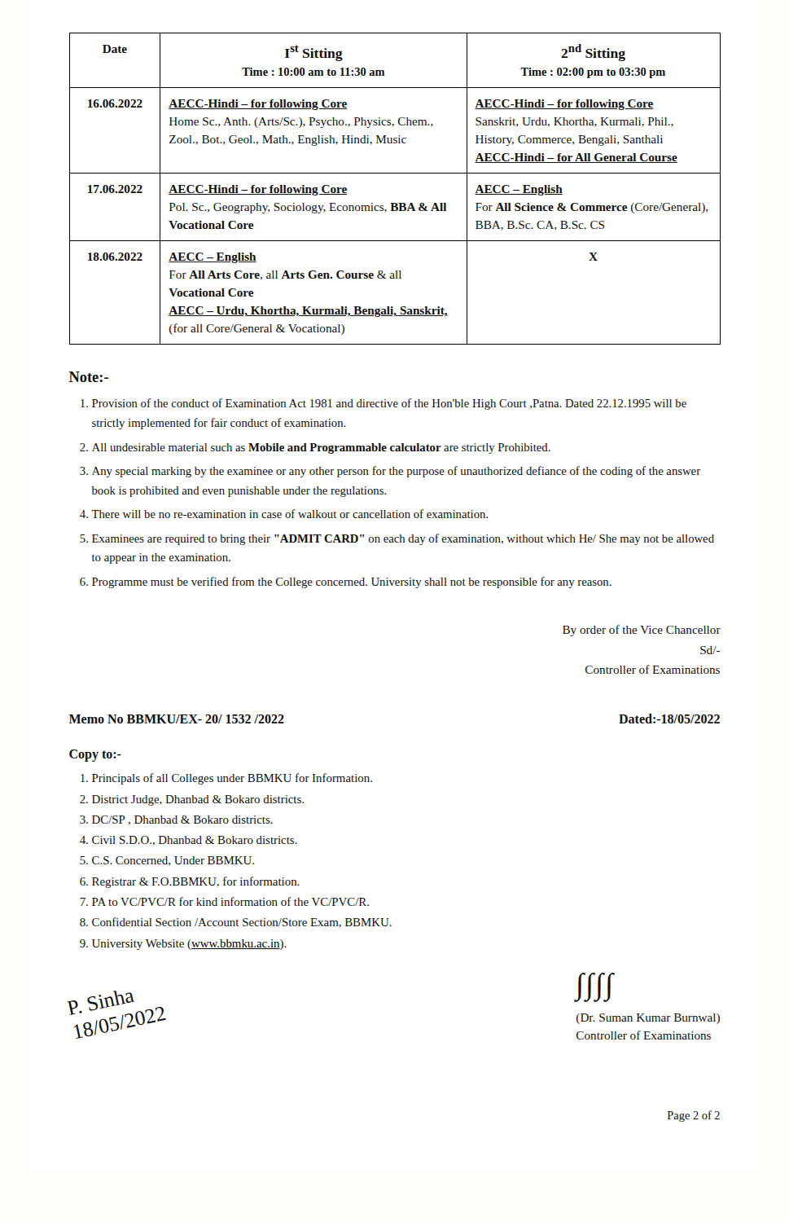| Date | I st Sitting Time : 10:00 am to 11:30 am | 2 nd Sitting Time : 02:00 pm to 03:30 pm |
| --- | --- | --- |
| 16.06.2022 | AECC-Hindi – for following Core Home Sc., Anth. (Arts/Sc.), Psycho., Physics, Chem., Zool., Bot., Geol., Math., English, Hindi, Music | AECC-Hindi – for following Core Sanskrit, Urdu, Khortha, Kurmali, Phil., History, Commerce, Bengali, Santhali AECC-Hindi – for All General Course |
| 17.06.2022 | AECC-Hindi – for following Core Pol. Sc., Geography, Sociology, Economics, BBA & All Vocational Core | AECC – English For All Science & Commerce (Core/General), BBA, B.Sc. CA, B.Sc. CS |
| 18.06.2022 | AECC – English For All Arts Core , all Arts Gen. Course & all Vocational Core AECC – Urdu, Khortha, Kurmali, Bengali, Sanskrit, (for all Core/General & Vocational) | X |
Note:-
Provision of the conduct of Examination Act 1981 and directive of the Hon'ble High Court ,Patna. Dated 22.12.1995 will be strictly implemented for fair conduct of examination.
All undesirable material such as Mobile and Programmable calculator are strictly Prohibited.
Any special marking by the examinee or any other person for the purpose of unauthorized defiance of the coding of the answer book is prohibited and even punishable under the regulations.
There will be no re-examination in case of walkout or cancellation of examination.
Examinees are required to bring their "ADMIT CARD" on each day of examination, without which He/ She may not be allowed to appear in the examination.
Programme must be verified from the College concerned. University shall not be responsible for any reason.
By order of the Vice Chancellor
Sd/-
Controller of Examinations
Memo No BBMKU/EX- 20/ 1532 /2022 Dated:-18/05/2022
Copy to:-
Principals of all Colleges under BBMKU for Information.
District Judge, Dhanbad & Bokaro districts.
DC/SP , Dhanbad & Bokaro districts.
Civil S.D.O., Dhanbad & Bokaro districts.
C.S. Concerned, Under BBMKU.
Registrar & F.O.BBMKU, for information.
PA to VC/PVC/R for kind information of the VC/PVC/R.
Confidential Section /Account Section/Store Exam, BBMKU.
University Website (www.bbmku.ac.in).
∫∫∫∫
(Dr. Suman Kumar Burnwal)
Controller of Examinations
P. Sinha
18/05/2022
Page 2 of 2